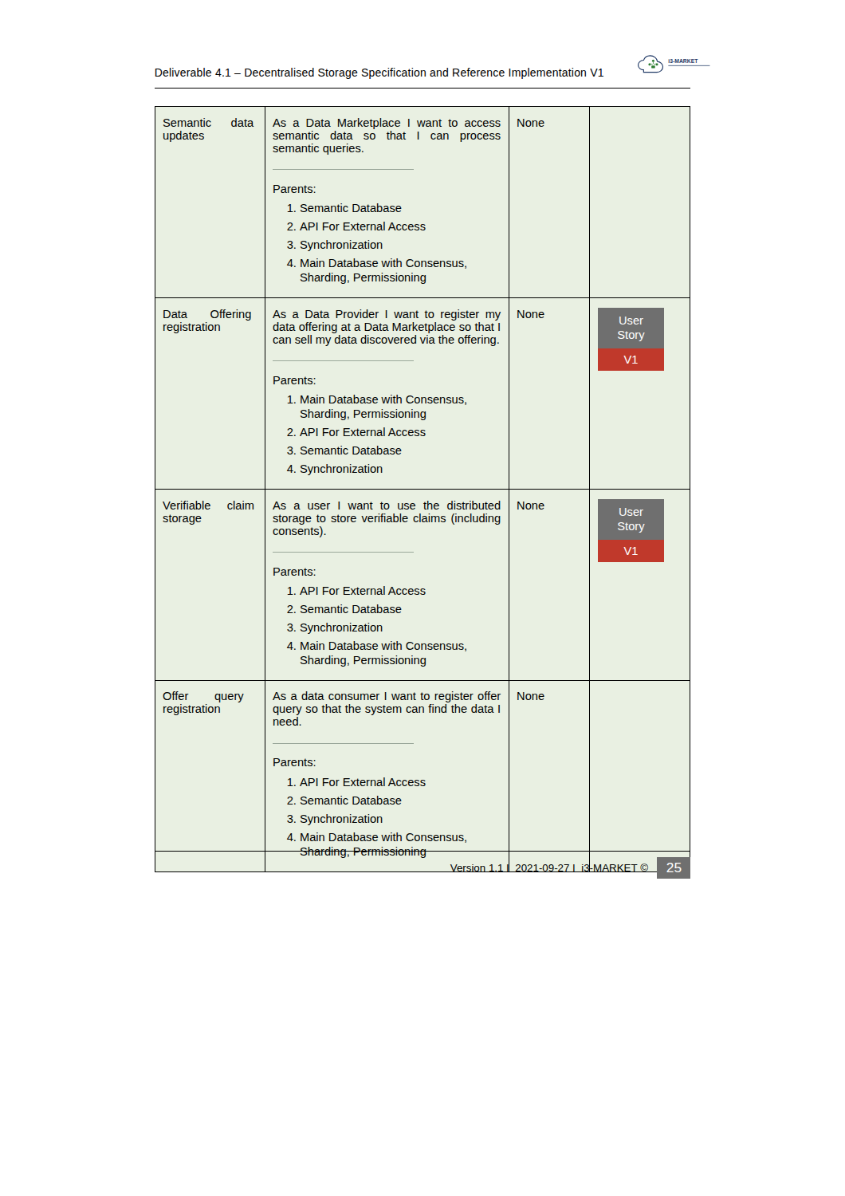Deliverable 4.1 – Decentralised Storage Specification and Reference Implementation V1
i3-MARKET
| Semantic data updates | As a Data Marketplace I want to access semantic data so that I can process semantic queries. Parents: Semantic Database API For External Access Synchronization Main Database with Consensus, Sharding, Permissioning | None | |
| Data Offering registration | As a Data Provider I want to register my data offering at a Data Marketplace so that I can sell my data discovered via the offering. Parents: Main Database with Consensus, Sharding, Permissioning API For External Access Semantic Database Synchronization | None | User Story V1 |
| Verifiable claim storage | As a user I want to use the distributed storage to store verifiable claims (including consents). Parents: API For External Access Semantic Database Synchronization Main Database with Consensus, Sharding, Permissioning | None | User Story V1 |
| Offer query registration | As a data consumer I want to register offer query so that the system can find the data I need. Parents: API For External Access Semantic Database Synchronization Main Database with Consensus, Sharding, Permissioning | None | |
Version 1.1 I 2021-09-27 I i3-MARKET © 25